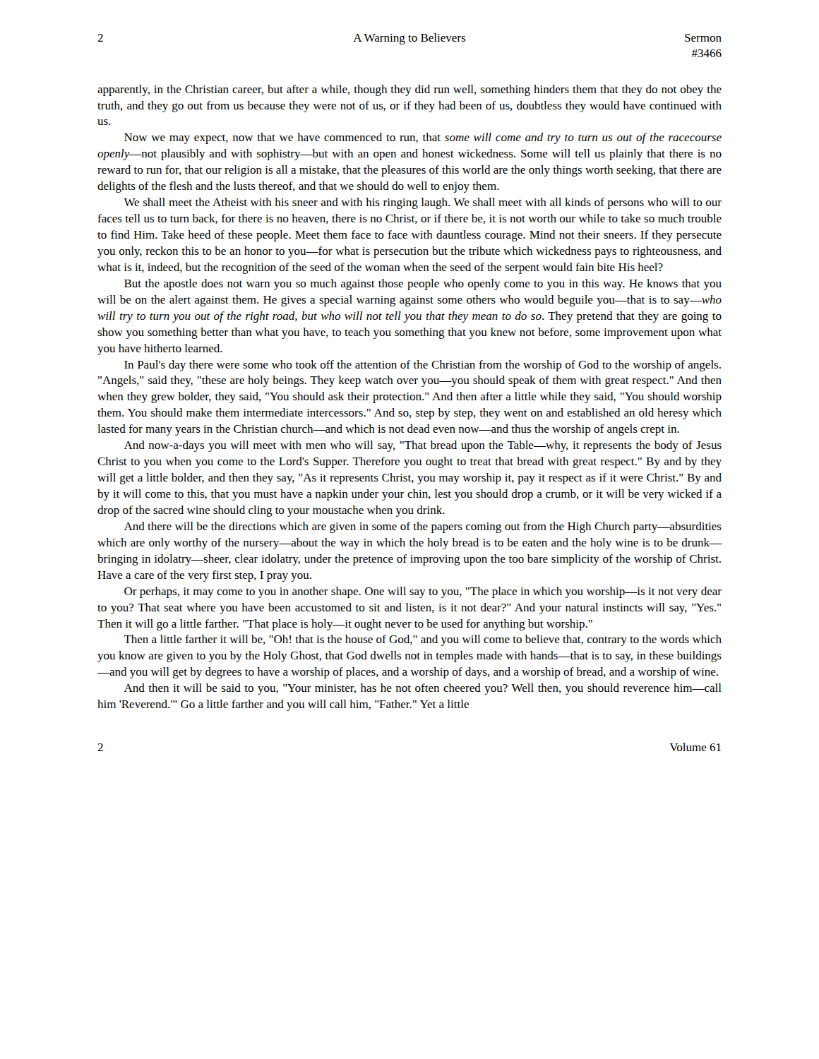2
A Warning to Believers
Sermon #3466
apparently, in the Christian career, but after a while, though they did run well, something hinders them that they do not obey the truth, and they go out from us because they were not of us, or if they had been of us, doubtless they would have continued with us.
Now we may expect, now that we have commenced to run, that some will come and try to turn us out of the racecourse openly—not plausibly and with sophistry—but with an open and honest wickedness. Some will tell us plainly that there is no reward to run for, that our religion is all a mistake, that the pleasures of this world are the only things worth seeking, that there are delights of the flesh and the lusts thereof, and that we should do well to enjoy them.
We shall meet the Atheist with his sneer and with his ringing laugh. We shall meet with all kinds of persons who will to our faces tell us to turn back, for there is no heaven, there is no Christ, or if there be, it is not worth our while to take so much trouble to find Him. Take heed of these people. Meet them face to face with dauntless courage. Mind not their sneers. If they persecute you only, reckon this to be an honor to you—for what is persecution but the tribute which wickedness pays to righteousness, and what is it, indeed, but the recognition of the seed of the woman when the seed of the serpent would fain bite His heel?
But the apostle does not warn you so much against those people who openly come to you in this way. He knows that you will be on the alert against them. He gives a special warning against some others who would beguile you—that is to say—who will try to turn you out of the right road, but who will not tell you that they mean to do so. They pretend that they are going to show you something better than what you have, to teach you something that you knew not before, some improvement upon what you have hitherto learned.
In Paul's day there were some who took off the attention of the Christian from the worship of God to the worship of angels. "Angels," said they, "these are holy beings. They keep watch over you—you should speak of them with great respect." And then when they grew bolder, they said, "You should ask their protection." And then after a little while they said, "You should worship them. You should make them intermediate intercessors." And so, step by step, they went on and established an old heresy which lasted for many years in the Christian church—and which is not dead even now—and thus the worship of angels crept in.
And now-a-days you will meet with men who will say, "That bread upon the Table—why, it represents the body of Jesus Christ to you when you come to the Lord's Supper. Therefore you ought to treat that bread with great respect." By and by they will get a little bolder, and then they say, "As it represents Christ, you may worship it, pay it respect as if it were Christ." By and by it will come to this, that you must have a napkin under your chin, lest you should drop a crumb, or it will be very wicked if a drop of the sacred wine should cling to your moustache when you drink.
And there will be the directions which are given in some of the papers coming out from the High Church party—absurdities which are only worthy of the nursery—about the way in which the holy bread is to be eaten and the holy wine is to be drunk—bringing in idolatry—sheer, clear idolatry, under the pretence of improving upon the too bare simplicity of the worship of Christ. Have a care of the very first step, I pray you.
Or perhaps, it may come to you in another shape. One will say to you, "The place in which you worship—is it not very dear to you? That seat where you have been accustomed to sit and listen, is it not dear?" And your natural instincts will say, "Yes." Then it will go a little farther. "That place is holy—it ought never to be used for anything but worship."
Then a little farther it will be, "Oh! that is the house of God," and you will come to believe that, contrary to the words which you know are given to you by the Holy Ghost, that God dwells not in temples made with hands—that is to say, in these buildings—and you will get by degrees to have a worship of places, and a worship of days, and a worship of bread, and a worship of wine.
And then it will be said to you, "Your minister, has he not often cheered you? Well then, you should reverence him—call him 'Reverend.'" Go a little farther and you will call him, "Father." Yet a little
2
Volume 61